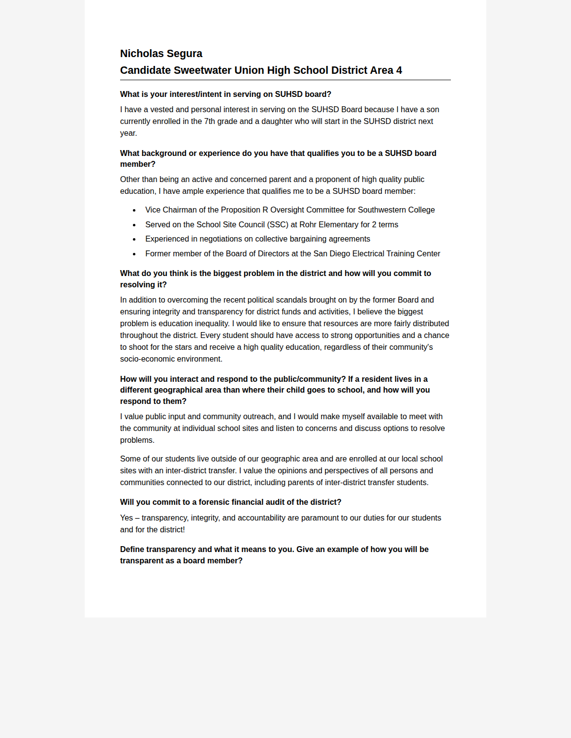Nicholas Segura
Candidate Sweetwater Union High School District Area 4
What is your interest/intent in serving on SUHSD board?
I have a vested and personal interest in serving on the SUHSD Board because I have a son currently enrolled in the 7th grade and a daughter who will start in the SUHSD district next year.
What background or experience do you have that qualifies you to be a SUHSD board member?
Other than being an active and concerned parent and a proponent of high quality public education, I have ample experience that qualifies me to be a SUHSD board member:
Vice Chairman of the Proposition R Oversight Committee for Southwestern College
Served on the School Site Council (SSC) at Rohr Elementary for 2 terms
Experienced in negotiations on collective bargaining agreements
Former member of the Board of Directors at the San Diego Electrical Training Center
What do you think is the biggest problem in the district and how will you commit to resolving it?
In addition to overcoming the recent political scandals brought on by the former Board and ensuring integrity and transparency for district funds and activities, I believe the biggest problem is education inequality. I would like to ensure that resources are more fairly distributed throughout the district. Every student should have access to strong opportunities and a chance to shoot for the stars and receive a high quality education, regardless of their community's socio-economic environment.
How will you interact and respond to the public/community? If a resident lives in a different geographical area than where their child goes to school, and how will you respond to them?
I value public input and community outreach, and I would make myself available to meet with the community at individual school sites and listen to concerns and discuss options to resolve problems.
Some of our students live outside of our geographic area and are enrolled at our local school sites with an inter-district transfer. I value the opinions and perspectives of all persons and communities connected to our district, including parents of inter-district transfer students.
Will you commit to a forensic financial audit of the district?
Yes – transparency, integrity, and accountability are paramount to our duties for our students and for the district!
Define transparency and what it means to you. Give an example of how you will be transparent as a board member?